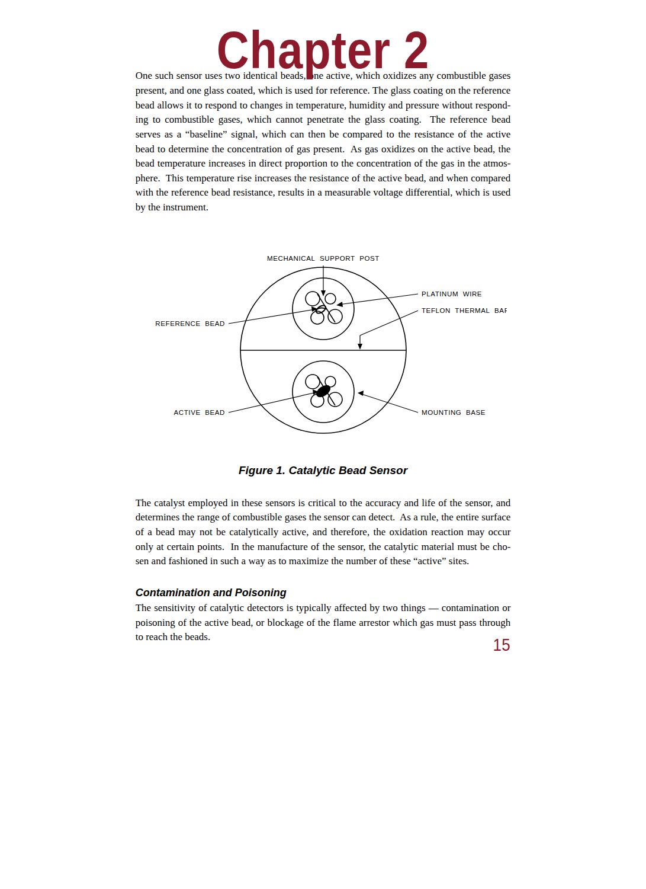Chapter 2
One such sensor uses two identical beads, one active, which oxidizes any combustible gases present, and one glass coated, which is used for reference. The glass coating on the reference bead allows it to respond to changes in temperature, humidity and pressure without responding to combustible gases, which cannot penetrate the glass coating. The reference bead serves as a “baseline” signal, which can then be compared to the resistance of the active bead to determine the concentration of gas present. As gas oxidizes on the active bead, the bead temperature increases in direct proportion to the concentration of the gas in the atmosphere. This temperature rise increases the resistance of the active bead, and when compared with the reference bead resistance, results in a measurable voltage differential, which is used by the instrument.
MECHANICAL SUPPORT POST PLATINUM WIRE TEFLON THERMAL BARRIER REFERENCE BEAD ACTIVE BEAD MOUNTING BASE
Figure 1. Catalytic Bead Sensor
The catalyst employed in these sensors is critical to the accuracy and life of the sensor, and determines the range of combustible gases the sensor can detect. As a rule, the entire surface of a bead may not be catalytically active, and therefore, the oxidation reaction may occur only at certain points. In the manufacture of the sensor, the catalytic material must be chosen and fashioned in such a way as to maximize the number of these “active” sites.
Contamination and Poisoning
The sensitivity of catalytic detectors is typically affected by two things — contamination or poisoning of the active bead, or blockage of the flame arrestor which gas must pass through to reach the beads.
15